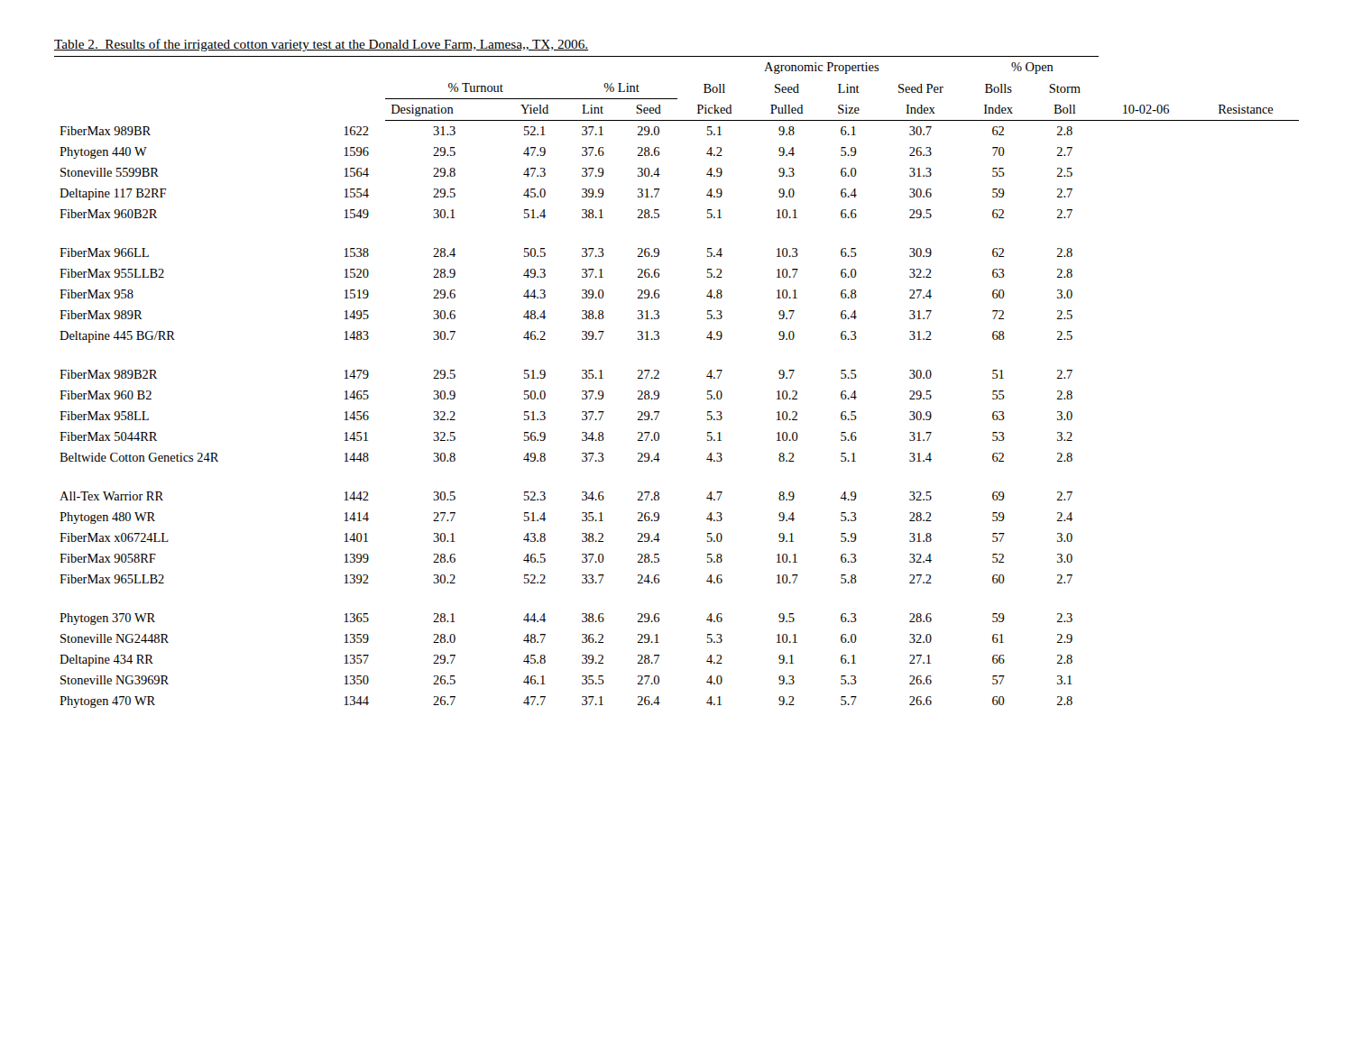Table 2. Results of the irrigated cotton variety test at the Donald Love Farm, Lamesa,, TX, 2006.
| | | | | Agronomic Properties | % Open |
| --- | --- | --- | --- | --- | --- |
| % Turnout | % Lint | Boll | Seed | Lint | Seed Per | Bolls | Storm |
| Designation | Yield | Lint | Seed | Picked | Pulled | Size | Index | Index | Boll | 10-02-06 | Resistance |
| FiberMax 989BR | 1622 | 31.3 | 52.1 | 37.1 | 29.0 | 5.1 | 9.8 | 6.1 | 30.7 | 62 | 2.8 |
| Phytogen 440 W | 1596 | 29.5 | 47.9 | 37.6 | 28.6 | 4.2 | 9.4 | 5.9 | 26.3 | 70 | 2.7 |
| Stoneville 5599BR | 1564 | 29.8 | 47.3 | 37.9 | 30.4 | 4.9 | 9.3 | 6.0 | 31.3 | 55 | 2.5 |
| Deltapine 117 B2RF | 1554 | 29.5 | 45.0 | 39.9 | 31.7 | 4.9 | 9.0 | 6.4 | 30.6 | 59 | 2.7 |
| FiberMax 960B2R | 1549 | 30.1 | 51.4 | 38.1 | 28.5 | 5.1 | 10.1 | 6.6 | 29.5 | 62 | 2.7 |
| FiberMax 966LL | 1538 | 28.4 | 50.5 | 37.3 | 26.9 | 5.4 | 10.3 | 6.5 | 30.9 | 62 | 2.8 |
| FiberMax 955LLB2 | 1520 | 28.9 | 49.3 | 37.1 | 26.6 | 5.2 | 10.7 | 6.0 | 32.2 | 63 | 2.8 |
| FiberMax 958 | 1519 | 29.6 | 44.3 | 39.0 | 29.6 | 4.8 | 10.1 | 6.8 | 27.4 | 60 | 3.0 |
| FiberMax 989R | 1495 | 30.6 | 48.4 | 38.8 | 31.3 | 5.3 | 9.7 | 6.4 | 31.7 | 72 | 2.5 |
| Deltapine 445 BG/RR | 1483 | 30.7 | 46.2 | 39.7 | 31.3 | 4.9 | 9.0 | 6.3 | 31.2 | 68 | 2.5 |
| FiberMax 989B2R | 1479 | 29.5 | 51.9 | 35.1 | 27.2 | 4.7 | 9.7 | 5.5 | 30.0 | 51 | 2.7 |
| FiberMax 960 B2 | 1465 | 30.9 | 50.0 | 37.9 | 28.9 | 5.0 | 10.2 | 6.4 | 29.5 | 55 | 2.8 |
| FiberMax 958LL | 1456 | 32.2 | 51.3 | 37.7 | 29.7 | 5.3 | 10.2 | 6.5 | 30.9 | 63 | 3.0 |
| FiberMax 5044RR | 1451 | 32.5 | 56.9 | 34.8 | 27.0 | 5.1 | 10.0 | 5.6 | 31.7 | 53 | 3.2 |
| Beltwide Cotton Genetics 24R | 1448 | 30.8 | 49.8 | 37.3 | 29.4 | 4.3 | 8.2 | 5.1 | 31.4 | 62 | 2.8 |
| All-Tex Warrior RR | 1442 | 30.5 | 52.3 | 34.6 | 27.8 | 4.7 | 8.9 | 4.9 | 32.5 | 69 | 2.7 |
| Phytogen 480 WR | 1414 | 27.7 | 51.4 | 35.1 | 26.9 | 4.3 | 9.4 | 5.3 | 28.2 | 59 | 2.4 |
| FiberMax x06724LL | 1401 | 30.1 | 43.8 | 38.2 | 29.4 | 5.0 | 9.1 | 5.9 | 31.8 | 57 | 3.0 |
| FiberMax 9058RF | 1399 | 28.6 | 46.5 | 37.0 | 28.5 | 5.8 | 10.1 | 6.3 | 32.4 | 52 | 3.0 |
| FiberMax 965LLB2 | 1392 | 30.2 | 52.2 | 33.7 | 24.6 | 4.6 | 10.7 | 5.8 | 27.2 | 60 | 2.7 |
| Phytogen 370 WR | 1365 | 28.1 | 44.4 | 38.6 | 29.6 | 4.6 | 9.5 | 6.3 | 28.6 | 59 | 2.3 |
| Stoneville NG2448R | 1359 | 28.0 | 48.7 | 36.2 | 29.1 | 5.3 | 10.1 | 6.0 | 32.0 | 61 | 2.9 |
| Deltapine 434 RR | 1357 | 29.7 | 45.8 | 39.2 | 28.7 | 4.2 | 9.1 | 6.1 | 27.1 | 66 | 2.8 |
| Stoneville NG3969R | 1350 | 26.5 | 46.1 | 35.5 | 27.0 | 4.0 | 9.3 | 5.3 | 26.6 | 57 | 3.1 |
| Phytogen 470 WR | 1344 | 26.7 | 47.7 | 37.1 | 26.4 | 4.1 | 9.2 | 5.7 | 26.6 | 60 | 2.8 |